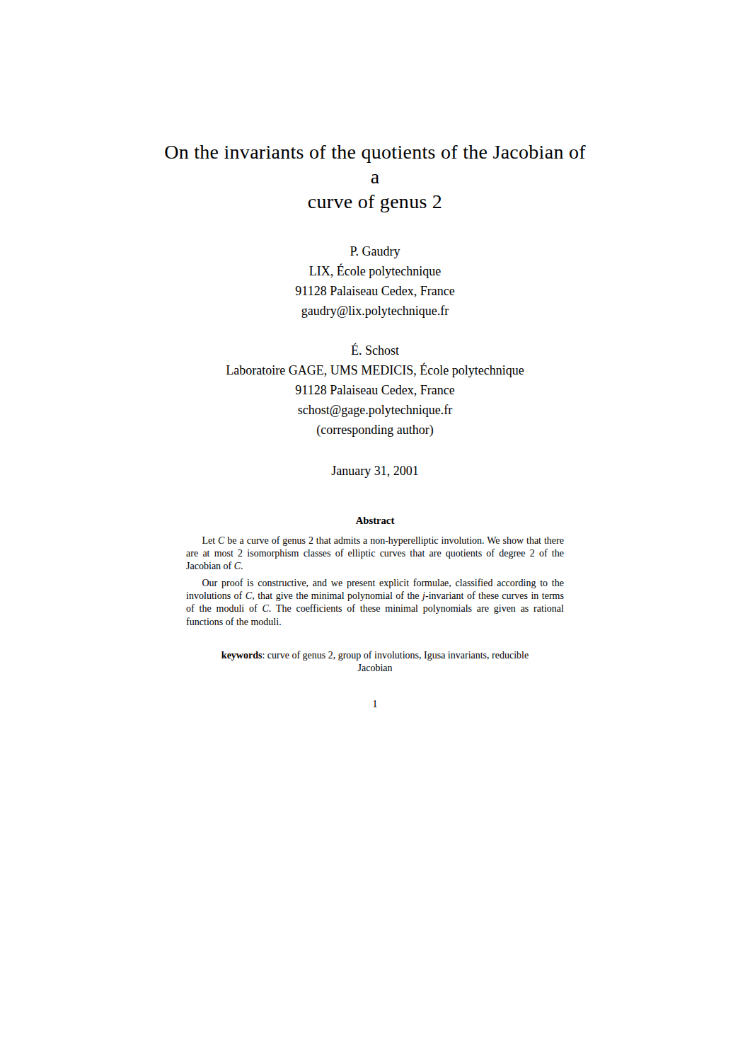On the invariants of the quotients of the Jacobian of a
curve of genus 2
P. Gaudry
LIX, École polytechnique
91128 Palaiseau Cedex, France
gaudry@lix.polytechnique.fr
É. Schost
Laboratoire GAGE, UMS MEDICIS, École polytechnique
91128 Palaiseau Cedex, France
schost@gage.polytechnique.fr
(corresponding author)
January 31, 2001
Abstract
Let C be a curve of genus 2 that admits a non-hyperelliptic involution. We show that there are at most 2 isomorphism classes of elliptic curves that are quotients of degree 2 of the Jacobian of C.
Our proof is constructive, and we present explicit formulae, classified according to the involutions of C, that give the minimal polynomial of the j-invariant of these curves in terms of the moduli of C. The coefficients of these minimal polynomials are given as rational functions of the moduli.
keywords: curve of genus 2, group of involutions, Igusa invariants, reducible
Jacobian
1